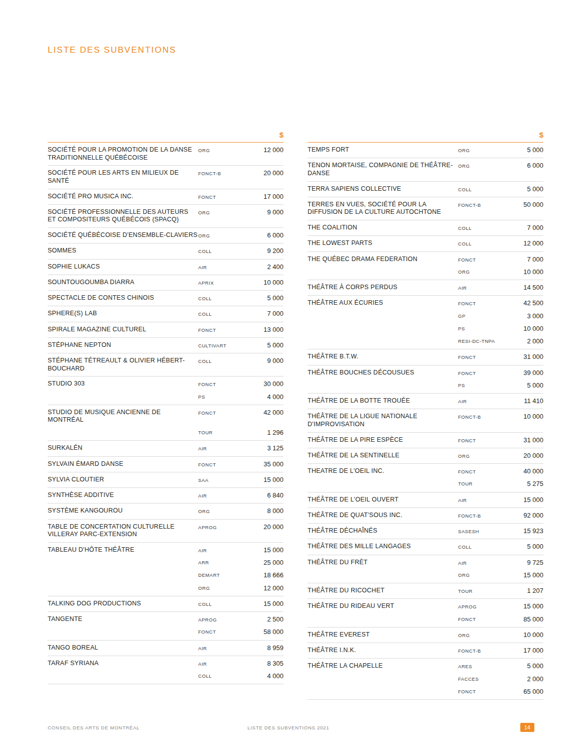Liste des subventions
| | | $ |
| --- | --- | --- |
| Société pour la promotion de la danse traditionnelle québécoise | ORG | 12 000 |
| Société pour les arts en milieux de santé | FONCT-B | 20 000 |
| Société Pro Musica inc. | FONCT | 17 000 |
| Société professionnelle des auteurs et compositeurs québécois (SPACQ) | ORG | 9 000 |
| Société québécoise d'ensemble-claviers | ORG | 6 000 |
| Sommes | COLL | 9 200 |
| Sophie Lukacs | AIR | 2 400 |
| Sountougoumba Diarra | APRIX | 10 000 |
| Spectacle de contes chinois | COLL | 5 000 |
| Sphere(s) Lab | COLL | 7 000 |
| Spirale magazine culturel | FONCT | 13 000 |
| Stéphane Nepton | CULTIVART | 5 000 |
| Stéphane Tétreault & Olivier Hébert-Bouchard | COLL | 9 000 |
| Studio 303 | FONCT | 30 000 |
| | PS | 4 000 |
| Studio de musique ancienne de Montréal | FONCT | 42 000 |
| | TOUR | 1 296 |
| Surkalén | AIR | 3 125 |
| Sylvain Émard Danse | FONCT | 35 000 |
| Sylvia Cloutier | SAA | 15 000 |
| Synthèse additive | AIR | 6 840 |
| Système Kangourou | ORG | 8 000 |
| Table de concertation culturelle Villeray Parc-Extension | APROG | 20 000 |
| Tableau d'hôte Théâtre | AIR | 15 000 |
| | ARR | 25 000 |
| | DEMART | 18 666 |
| | ORG | 12 000 |
| Talking Dog Productions | COLL | 15 000 |
| Tangente | APROG | 2 500 |
| | FONCT | 58 000 |
| Tango Boreal | AIR | 8 959 |
| Taraf Syriana | AIR | 8 305 |
| | COLL | 4 000 |
| | | $ |
| --- | --- | --- |
| Temps Fort | ORG | 5 000 |
| Tenon Mortaise, compagnie de théâtre-danse | ORG | 6 000 |
| Terra Sapiens Collective | COLL | 5 000 |
| Terres en vues, société pour la diffusion de la culture autochtone | FONCT-B | 50 000 |
| The Coalition | COLL | 7 000 |
| The Lowest Parts | COLL | 12 000 |
| The Québec Drama Federation | FONCT | 7 000 |
| | ORG | 10 000 |
| Théâtre à corps perdus | AIR | 14 500 |
| Théâtre Aux Écuries | FONCT | 42 500 |
| | GP | 3 000 |
| | PS | 10 000 |
| | RESI-DC-TNPA | 2 000 |
| Théâtre B.T.W. | FONCT | 31 000 |
| Théâtre Bouches Décousues | FONCT | 39 000 |
| | PS | 5 000 |
| Théâtre de la Botte Trouée | AIR | 11 410 |
| Théâtre de la Ligue Nationale d'Improvisation | FONCT-B | 10 000 |
| Théâtre de la Pire Espèce | FONCT | 31 000 |
| Théâtre de la Sentinelle | ORG | 20 000 |
| Theatre de l'Oeil inc. | FONCT | 40 000 |
| | TOUR | 5 275 |
| Théâtre de l'Oeil Ouvert | AIR | 15 000 |
| Théâtre de Quat'Sous inc. | FONCT-B | 92 000 |
| Théâtre Déchaînés | SASESH | 15 923 |
| Théâtre des Mille Langages | COLL | 5 000 |
| Théâtre du Frèt | AIR | 9 725 |
| | ORG | 15 000 |
| Théâtre du Ricochet | TOUR | 1 207 |
| Théâtre du Rideau Vert | APROG | 15 000 |
| | FONCT | 85 000 |
| Théâtre Everest | ORG | 10 000 |
| Théâtre I.N.K. | FONCT-B | 17 000 |
| Théâtre La Chapelle | ARES | 5 000 |
| | FACCES | 2 000 |
| | FONCT | 65 000 |
Conseil des arts de Montréal
Liste des subventions 2021
14